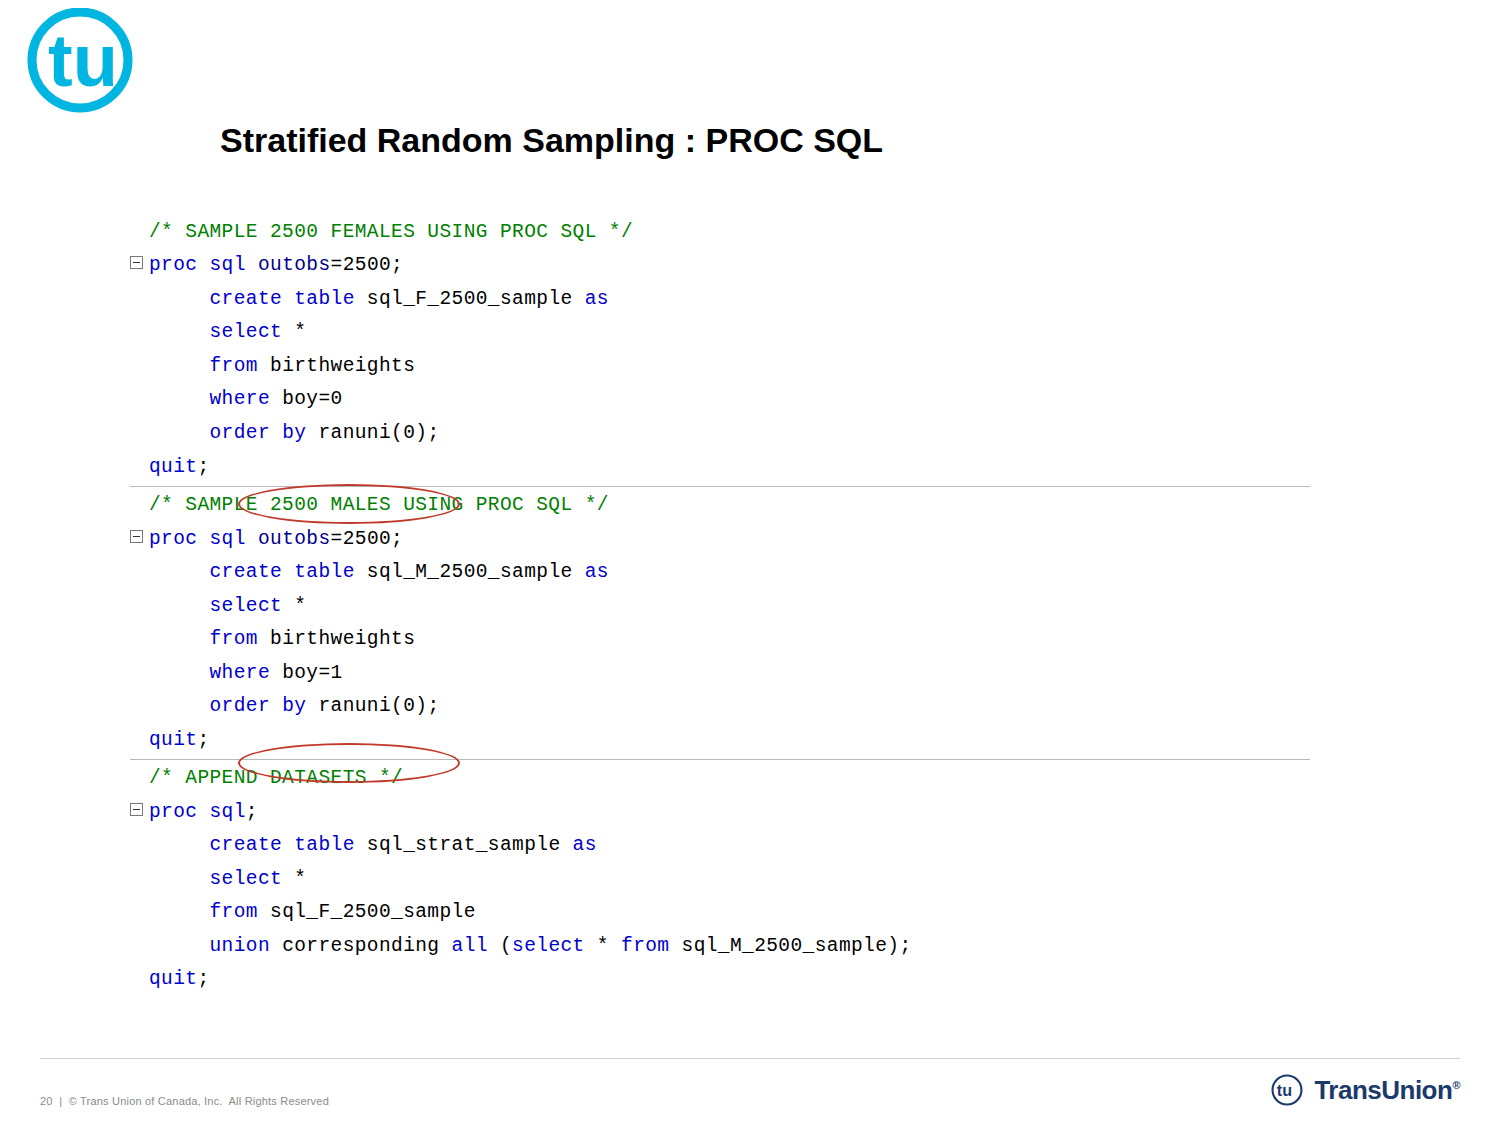TransUnion tu logo tu
Stratified Random Sampling : PROC SQL
 /* SAMPLE 2500 FEMALES USING PROC SQL */
 proc sql outobs=2500;
     create table sql_F_2500_sample as
     select *
     from birthweights
     where boy=0
     order by ranuni(0);
 quit;
 /* SAMPLE 2500 MALES USING PROC SQL */
 proc sql outobs=2500;
     create table sql_M_2500_sample as
     select *
     from birthweights
     where boy=1
     order by ranuni(0);
 quit;
 /* APPEND DATASETS */
 proc sql;
     create table sql_strat_sample as
     select *
     from sql_F_2500_sample
     union corresponding all (select * from sql_M_2500_sample);
 quit;
20 | © Trans Union of Canada, Inc. All Rights Reserved
tu
TransUnion®